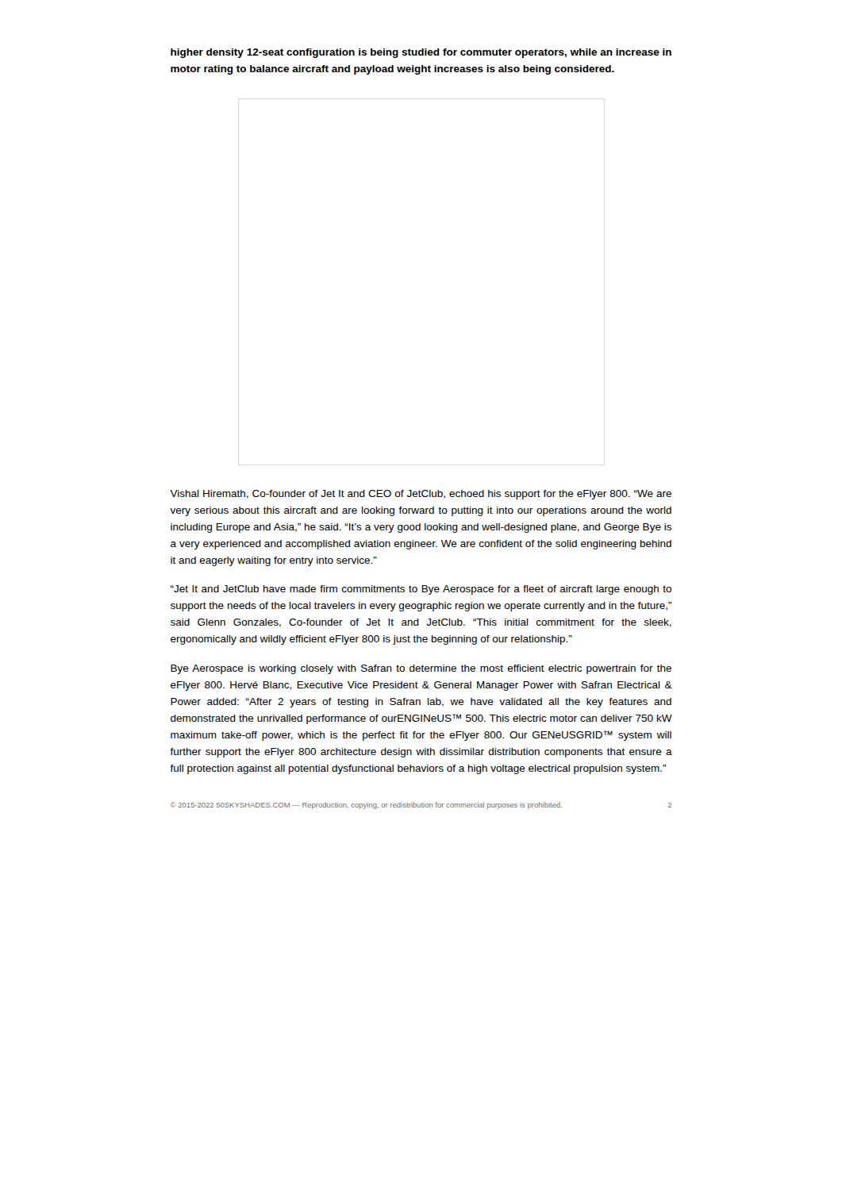higher density 12-seat configuration is being studied for commuter operators, while an increase in motor rating to balance aircraft and payload weight increases is also being considered.
Vishal Hiremath, Co-founder of Jet It and CEO of JetClub, echoed his support for the eFlyer 800. “We are very serious about this aircraft and are looking forward to putting it into our operations around the world including Europe and Asia,” he said. “It’s a very good looking and well-designed plane, and George Bye is a very experienced and accomplished aviation engineer. We are confident of the solid engineering behind it and eagerly waiting for entry into service.”
“Jet It and JetClub have made firm commitments to Bye Aerospace for a fleet of aircraft large enough to support the needs of the local travelers in every geographic region we operate currently and in the future,” said Glenn Gonzales, Co-founder of Jet It and JetClub. “This initial commitment for the sleek, ergonomically and wildly efficient eFlyer 800 is just the beginning of our relationship.”
Bye Aerospace is working closely with Safran to determine the most efficient electric powertrain for the eFlyer 800. Hervé Blanc, Executive Vice President & General Manager Power with Safran Electrical & Power added: “After 2 years of testing in Safran lab, we have validated all the key features and demonstrated the unrivalled performance of ourENGINeUS™ 500. This electric motor can deliver 750 kW maximum take-off power, which is the perfect fit for the eFlyer 800. Our GENeUSGRID™ system will further support the eFlyer 800 architecture design with dissimilar distribution components that ensure a full protection against all potential dysfunctional behaviors of a high voltage electrical propulsion system.”
© 2015-2022 50SKYSHADES.COM — Reproduction, copying, or redistribution for commercial purposes is prohibited. 2